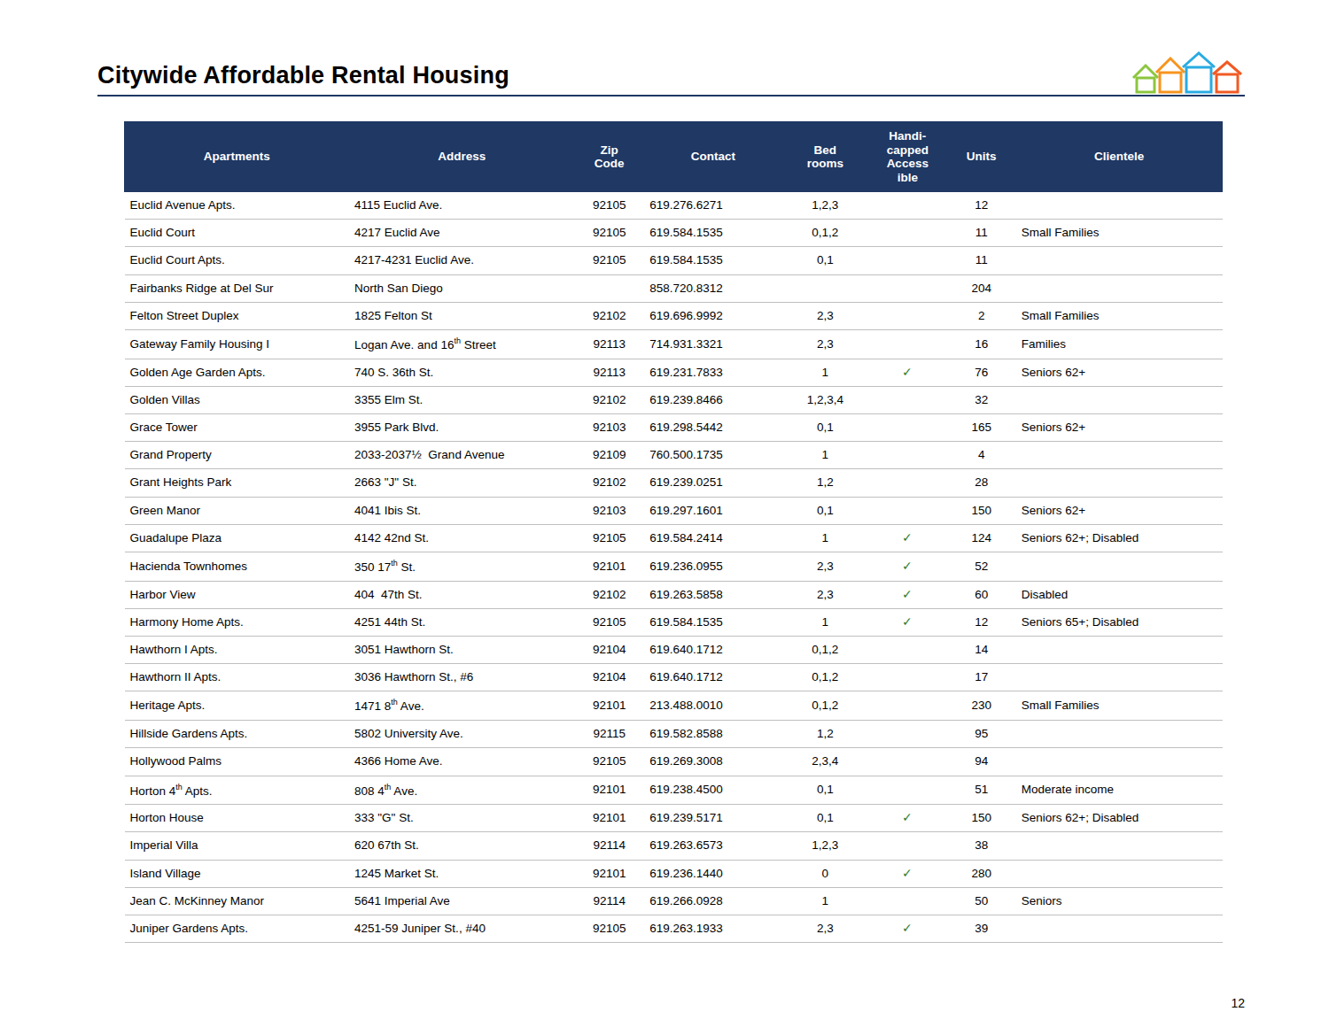Citywide Affordable Rental Housing
| Apartments | Address | Zip Code | Contact | Bed rooms | Handi- capped Access ible | Units | Clientele |
| --- | --- | --- | --- | --- | --- | --- | --- |
| Euclid Avenue Apts. | 4115 Euclid Ave. | 92105 | 619.276.6271 | 1,2,3 | | 12 | |
| Euclid Court | 4217 Euclid Ave | 92105 | 619.584.1535 | 0,1,2 | | 11 | Small Families |
| Euclid Court Apts. | 4217-4231 Euclid Ave. | 92105 | 619.584.1535 | 0,1 | | 11 | |
| Fairbanks Ridge at Del Sur | North San Diego | | 858.720.8312 | | | 204 | |
| Felton Street Duplex | 1825 Felton St | 92102 | 619.696.9992 | 2,3 | | 2 | Small Families |
| Gateway Family Housing I | Logan Ave. and 16 th Street | 92113 | 714.931.3321 | 2,3 | | 16 | Families |
| Golden Age Garden Apts. | 740 S. 36th St. | 92113 | 619.231.7833 | 1 | ✓ | 76 | Seniors 62+ |
| Golden Villas | 3355 Elm St. | 92102 | 619.239.8466 | 1,2,3,4 | | 32 | |
| Grace Tower | 3955 Park Blvd. | 92103 | 619.298.5442 | 0,1 | | 165 | Seniors 62+ |
| Grand Property | 2033-2037½ Grand Avenue | 92109 | 760.500.1735 | 1 | | 4 | |
| Grant Heights Park | 2663 "J" St. | 92102 | 619.239.0251 | 1,2 | | 28 | |
| Green Manor | 4041 Ibis St. | 92103 | 619.297.1601 | 0,1 | | 150 | Seniors 62+ |
| Guadalupe Plaza | 4142 42nd St. | 92105 | 619.584.2414 | 1 | ✓ | 124 | Seniors 62+; Disabled |
| Hacienda Townhomes | 350 17 th St. | 92101 | 619.236.0955 | 2,3 | ✓ | 52 | |
| Harbor View | 404 47th St. | 92102 | 619.263.5858 | 2,3 | ✓ | 60 | Disabled |
| Harmony Home Apts. | 4251 44th St. | 92105 | 619.584.1535 | 1 | ✓ | 12 | Seniors 65+; Disabled |
| Hawthorn I Apts. | 3051 Hawthorn St. | 92104 | 619.640.1712 | 0,1,2 | | 14 | |
| Hawthorn II Apts. | 3036 Hawthorn St., #6 | 92104 | 619.640.1712 | 0,1,2 | | 17 | |
| Heritage Apts. | 1471 8 th Ave. | 92101 | 213.488.0010 | 0,1,2 | | 230 | Small Families |
| Hillside Gardens Apts. | 5802 University Ave. | 92115 | 619.582.8588 | 1,2 | | 95 | |
| Hollywood Palms | 4366 Home Ave. | 92105 | 619.269.3008 | 2,3,4 | | 94 | |
| Horton 4 th Apts. | 808 4 th Ave. | 92101 | 619.238.4500 | 0,1 | | 51 | Moderate income |
| Horton House | 333 "G" St. | 92101 | 619.239.5171 | 0,1 | ✓ | 150 | Seniors 62+; Disabled |
| Imperial Villa | 620 67th St. | 92114 | 619.263.6573 | 1,2,3 | | 38 | |
| Island Village | 1245 Market St. | 92101 | 619.236.1440 | 0 | ✓ | 280 | |
| Jean C. McKinney Manor | 5641 Imperial Ave | 92114 | 619.266.0928 | 1 | | 50 | Seniors |
| Juniper Gardens Apts. | 4251-59 Juniper St., #40 | 92105 | 619.263.1933 | 2,3 | ✓ | 39 | |
12